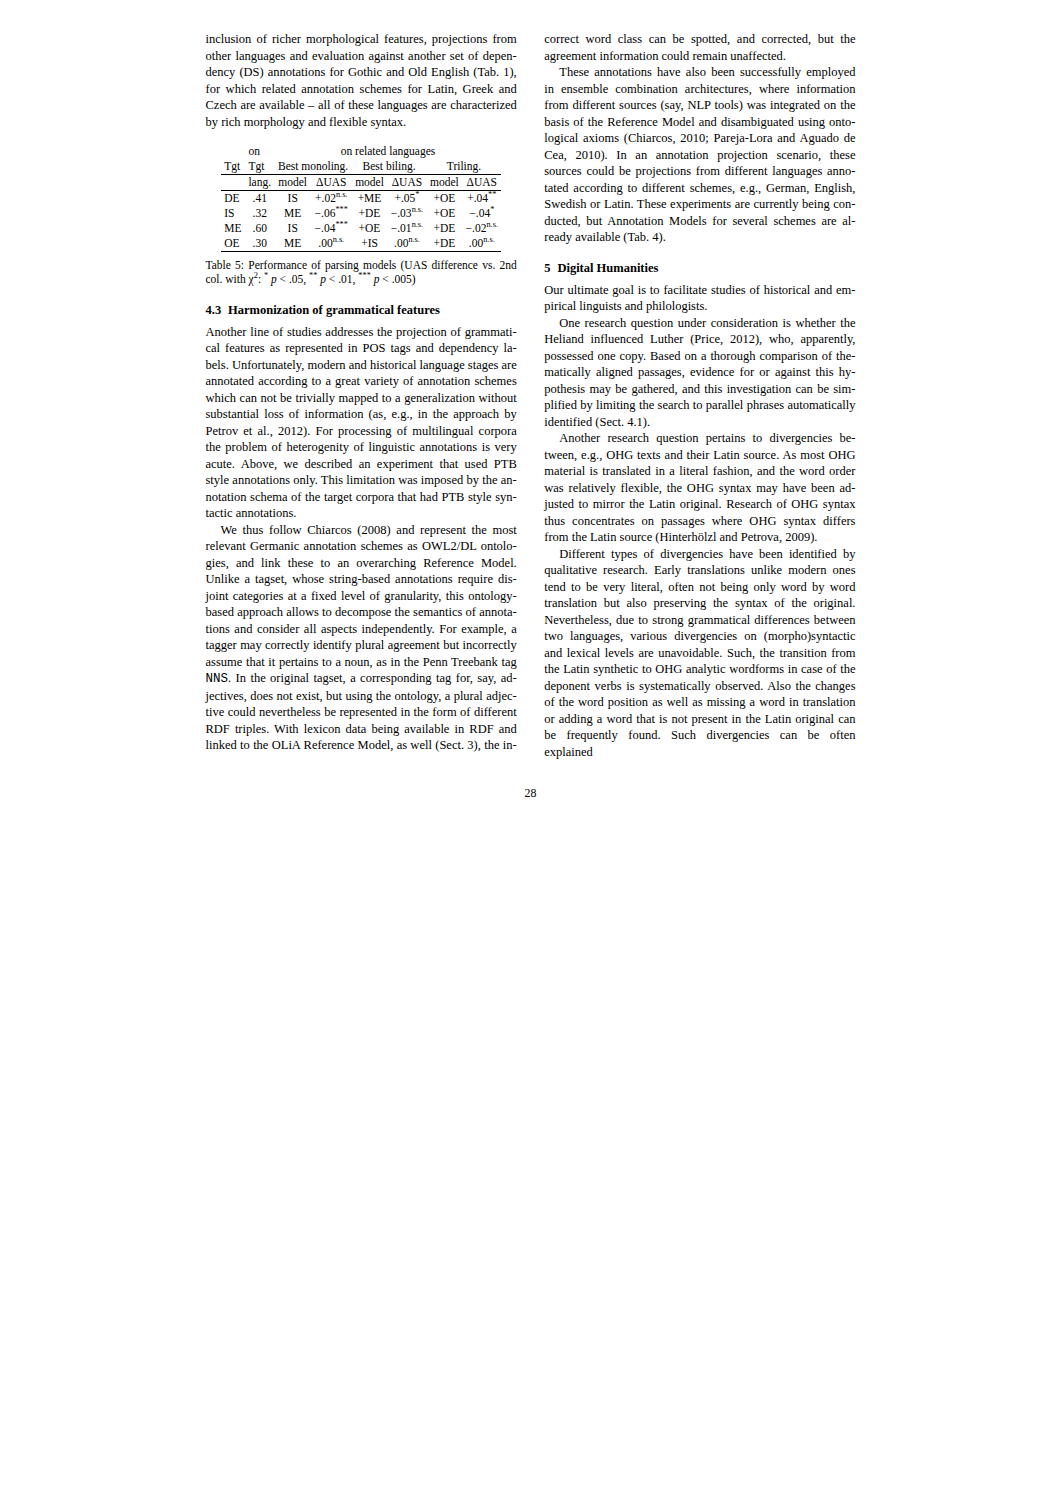inclusion of richer morphological features, projections from other languages and evaluation against another set of dependency (DS) annotations for Gothic and Old English (Tab. 1), for which related annotation schemes for Latin, Greek and Czech are available – all of these languages are characterized by rich morphology and flexible syntax.
| | on | on related languages |
| Tgt | Tgt | Best monoling. | Best biling. | Triling. |
| | lang. | model | ΔUAS | model | ΔUAS | model | ΔUAS |
| DE | .41 | IS | +.02 n.s. | +ME | +.05 * | +OE | +.04 ** |
| IS | .32 | ME | −.06 *** | +DE | −.03 n.s. | +OE | −.04 * |
| ME | .60 | IS | −.04 *** | +OE | −.01 n.s. | +DE | −.02 n.s. |
| OE | .30 | ME | .00 n.s. | +IS | .00 n.s. | +DE | .00 n.s. |
Table 5: Performance of parsing models (UAS difference vs. 2nd col. with χ2: * p < .05, ** p < .01, *** p < .005)
4.3 Harmonization of grammatical features
Another line of studies addresses the projection of grammatical features as represented in POS tags and dependency labels. Unfortunately, modern and historical language stages are annotated according to a great variety of annotation schemes which can not be trivially mapped to a generalization without substantial loss of information (as, e.g., in the approach by Petrov et al., 2012). For processing of multilingual corpora the problem of heterogenity of linguistic annotations is very acute. Above, we described an experiment that used PTB style annotations only. This limitation was imposed by the annotation schema of the target corpora that had PTB style syntactic annotations.
We thus follow Chiarcos (2008) and represent the most relevant Germanic annotation schemes as OWL2/DL ontologies, and link these to an overarching Reference Model. Unlike a tagset, whose string-based annotations require disjoint categories at a fixed level of granularity, this ontology-based approach allows to decompose the semantics of annotations and consider all aspects independently. For example, a tagger may correctly identify plural agreement but incorrectly assume that it pertains to a noun, as in the Penn Treebank tag NNS. In the original tagset, a corresponding tag for, say, adjectives, does not exist, but using the ontology, a plural adjective could nevertheless be represented in the form of different RDF triples. With lexicon data being available in RDF and linked to the OLiA Reference Model, as well (Sect. 3), the incorrect word class can be spotted, and corrected, but the agreement information could remain unaffected.
These annotations have also been successfully employed in ensemble combination architectures, where information from different sources (say, NLP tools) was integrated on the basis of the Reference Model and disambiguated using ontological axioms (Chiarcos, 2010; Pareja-Lora and Aguado de Cea, 2010). In an annotation projection scenario, these sources could be projections from different languages annotated according to different schemes, e.g., German, English, Swedish or Latin. These experiments are currently being conducted, but Annotation Models for several schemes are already available (Tab. 4).
5 Digital Humanities
Our ultimate goal is to facilitate studies of historical and empirical linguists and philologists.
One research question under consideration is whether the Heliand influenced Luther (Price, 2012), who, apparently, possessed one copy. Based on a thorough comparison of thematically aligned passages, evidence for or against this hypothesis may be gathered, and this investigation can be simplified by limiting the search to parallel phrases automatically identified (Sect. 4.1).
Another research question pertains to divergencies between, e.g., OHG texts and their Latin source. As most OHG material is translated in a literal fashion, and the word order was relatively flexible, the OHG syntax may have been adjusted to mirror the Latin original. Research of OHG syntax thus concentrates on passages where OHG syntax differs from the Latin source (Hinterhölzl and Petrova, 2009).
Different types of divergencies have been identified by qualitative research. Early translations unlike modern ones tend to be very literal, often not being only word by word translation but also preserving the syntax of the original. Nevertheless, due to strong grammatical differences between two languages, various divergencies on (morpho)syntactic and lexical levels are unavoidable. Such, the transition from the Latin synthetic to OHG analytic wordforms in case of the deponent verbs is systematically observed. Also the changes of the word position as well as missing a word in translation or adding a word that is not present in the Latin original can be frequently found. Such divergencies can be often explained
28